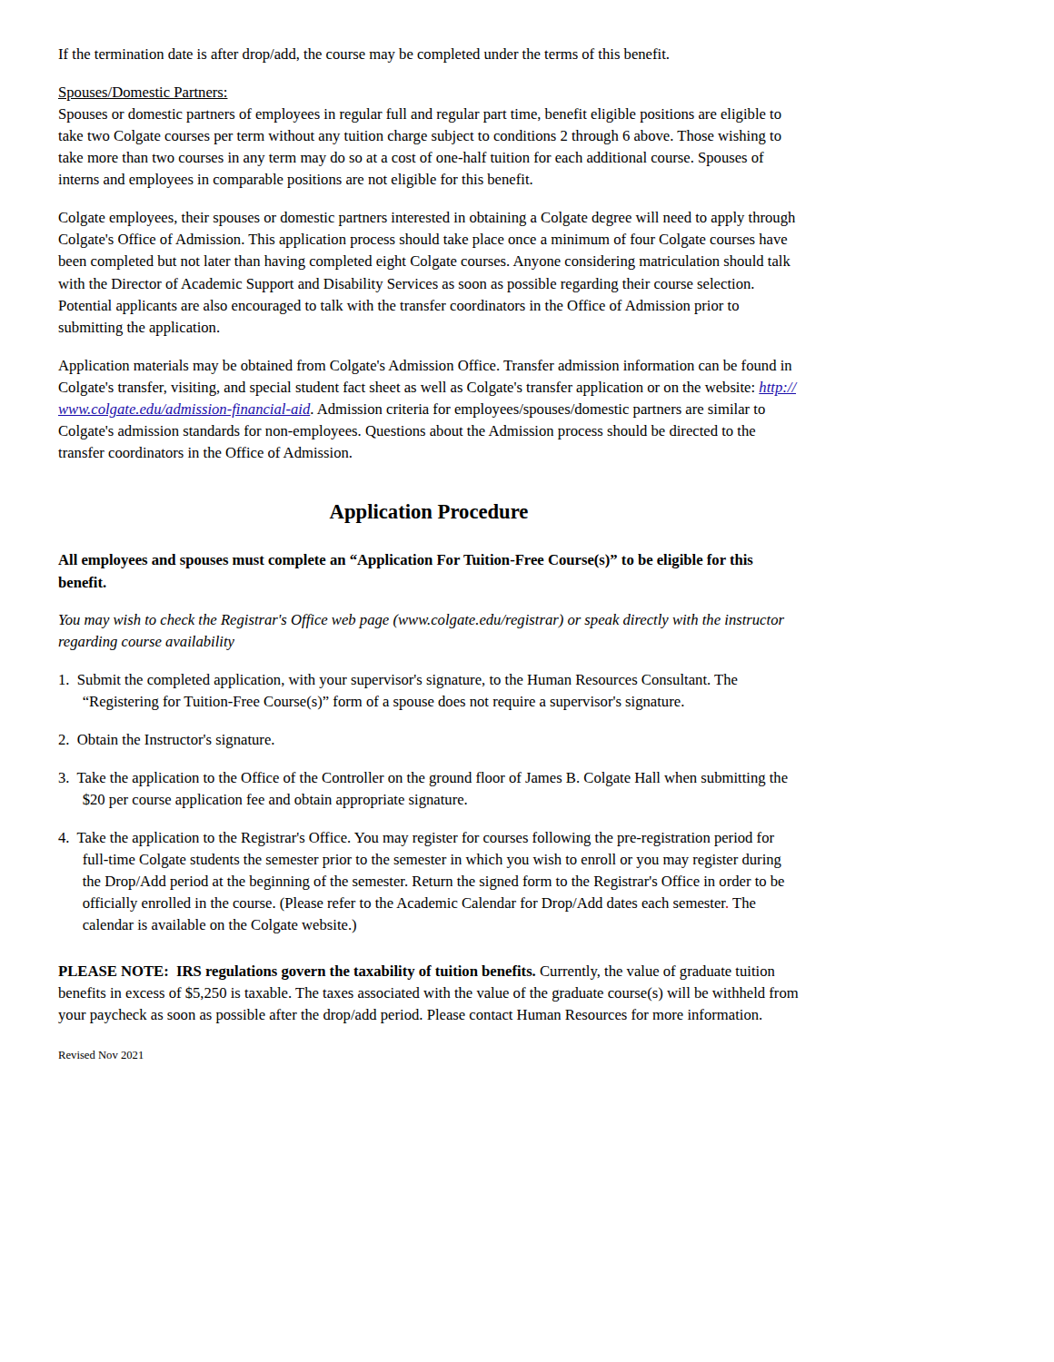If the termination date is after drop/add, the course may be completed under the terms of this benefit.
Spouses/Domestic Partners:
Spouses or domestic partners of employees in regular full and regular part time, benefit eligible positions are eligible to take two Colgate courses per term without any tuition charge subject to conditions 2 through 6 above. Those wishing to take more than two courses in any term may do so at a cost of one-half tuition for each additional course. Spouses of interns and employees in comparable positions are not eligible for this benefit.
Colgate employees, their spouses or domestic partners interested in obtaining a Colgate degree will need to apply through Colgate's Office of Admission. This application process should take place once a minimum of four Colgate courses have been completed but not later than having completed eight Colgate courses. Anyone considering matriculation should talk with the Director of Academic Support and Disability Services as soon as possible regarding their course selection. Potential applicants are also encouraged to talk with the transfer coordinators in the Office of Admission prior to submitting the application.
Application materials may be obtained from Colgate's Admission Office. Transfer admission information can be found in Colgate's transfer, visiting, and special student fact sheet as well as Colgate's transfer application or on the website: http://www.colgate.edu/admission-financial-aid. Admission criteria for employees/spouses/domestic partners are similar to Colgate's admission standards for non-employees. Questions about the Admission process should be directed to the transfer coordinators in the Office of Admission.
Application Procedure
All employees and spouses must complete an “Application For Tuition-Free Course(s)” to be eligible for this benefit.
You may wish to check the Registrar's Office web page (www.colgate.edu/registrar) or speak directly with the instructor regarding course availability
1. Submit the completed application, with your supervisor's signature, to the Human Resources Consultant. The “Registering for Tuition-Free Course(s)” form of a spouse does not require a supervisor's signature.
2. Obtain the Instructor's signature.
3. Take the application to the Office of the Controller on the ground floor of James B. Colgate Hall when submitting the $20 per course application fee and obtain appropriate signature.
4. Take the application to the Registrar's Office. You may register for courses following the pre-registration period for full-time Colgate students the semester prior to the semester in which you wish to enroll or you may register during the Drop/Add period at the beginning of the semester. Return the signed form to the Registrar's Office in order to be officially enrolled in the course. (Please refer to the Academic Calendar for Drop/Add dates each semester. The calendar is available on the Colgate website.)
PLEASE NOTE: IRS regulations govern the taxability of tuition benefits. Currently, the value of graduate tuition benefits in excess of $5,250 is taxable. The taxes associated with the value of the graduate course(s) will be withheld from your paycheck as soon as possible after the drop/add period. Please contact Human Resources for more information.
Revised Nov 2021